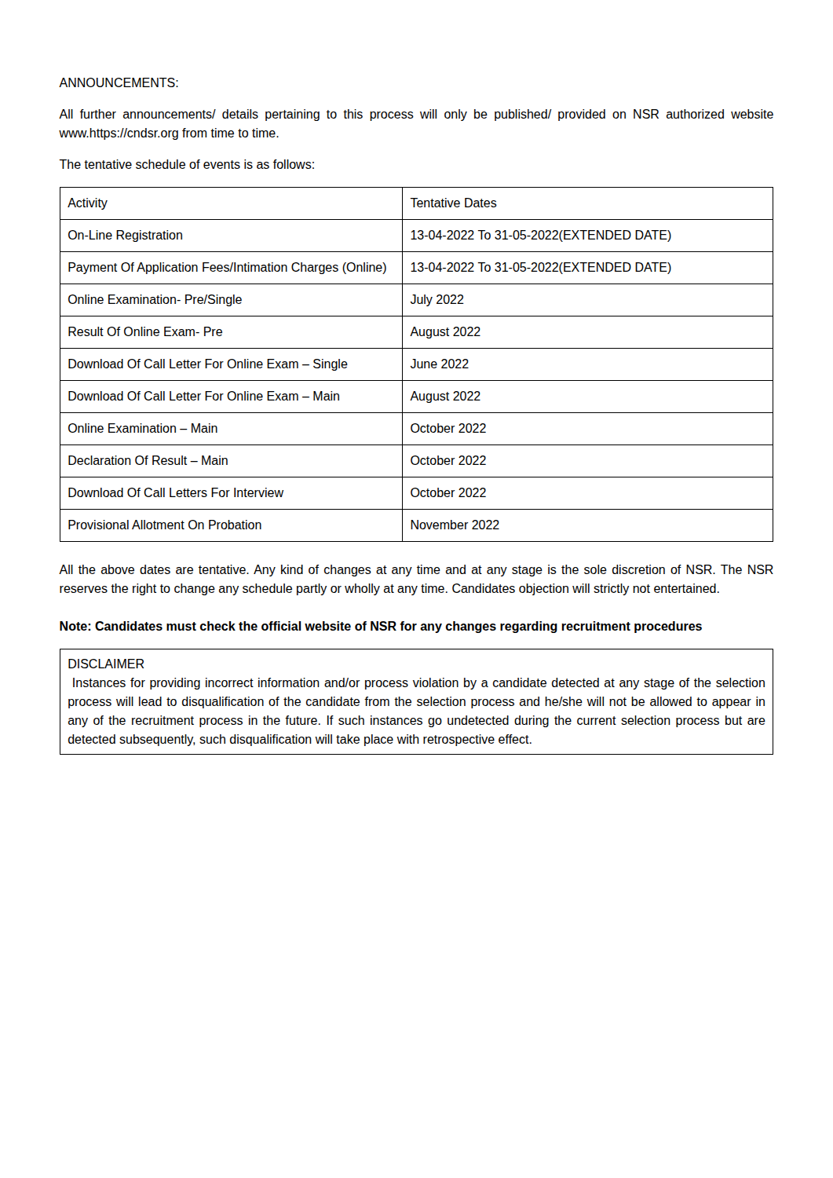ANNOUNCEMENTS:
All further announcements/ details pertaining to this process will only be published/ provided on NSR authorized website www.https://cndsr.org from time to time.
The tentative schedule of events is as follows:
| Activity | Tentative Dates |
| On-Line Registration | 13-04-2022 To 31-05-2022(EXTENDED DATE) |
| Payment Of Application Fees/Intimation Charges (Online) | 13-04-2022 To 31-05-2022(EXTENDED DATE) |
| Online Examination- Pre/Single | July 2022 |
| Result Of Online Exam- Pre | August 2022 |
| Download Of Call Letter For Online Exam – Single | June 2022 |
| Download Of Call Letter For Online Exam – Main | August 2022 |
| Online Examination – Main | October 2022 |
| Declaration Of Result – Main | October 2022 |
| Download Of Call Letters For Interview | October 2022 |
| Provisional Allotment On Probation | November 2022 |
All the above dates are tentative. Any kind of changes at any time and at any stage is the sole discretion of NSR. The NSR reserves the right to change any schedule partly or wholly at any time. Candidates objection will strictly not entertained.
Note: Candidates must check the official website of NSR for any changes regarding recruitment procedures
DISCLAIMER
Instances for providing incorrect information and/or process violation by a candidate detected at any stage of the selection process will lead to disqualification of the candidate from the selection process and he/she will not be allowed to appear in any of the recruitment process in the future. If such instances go undetected during the current selection process but are detected subsequently, such disqualification will take place with retrospective effect.